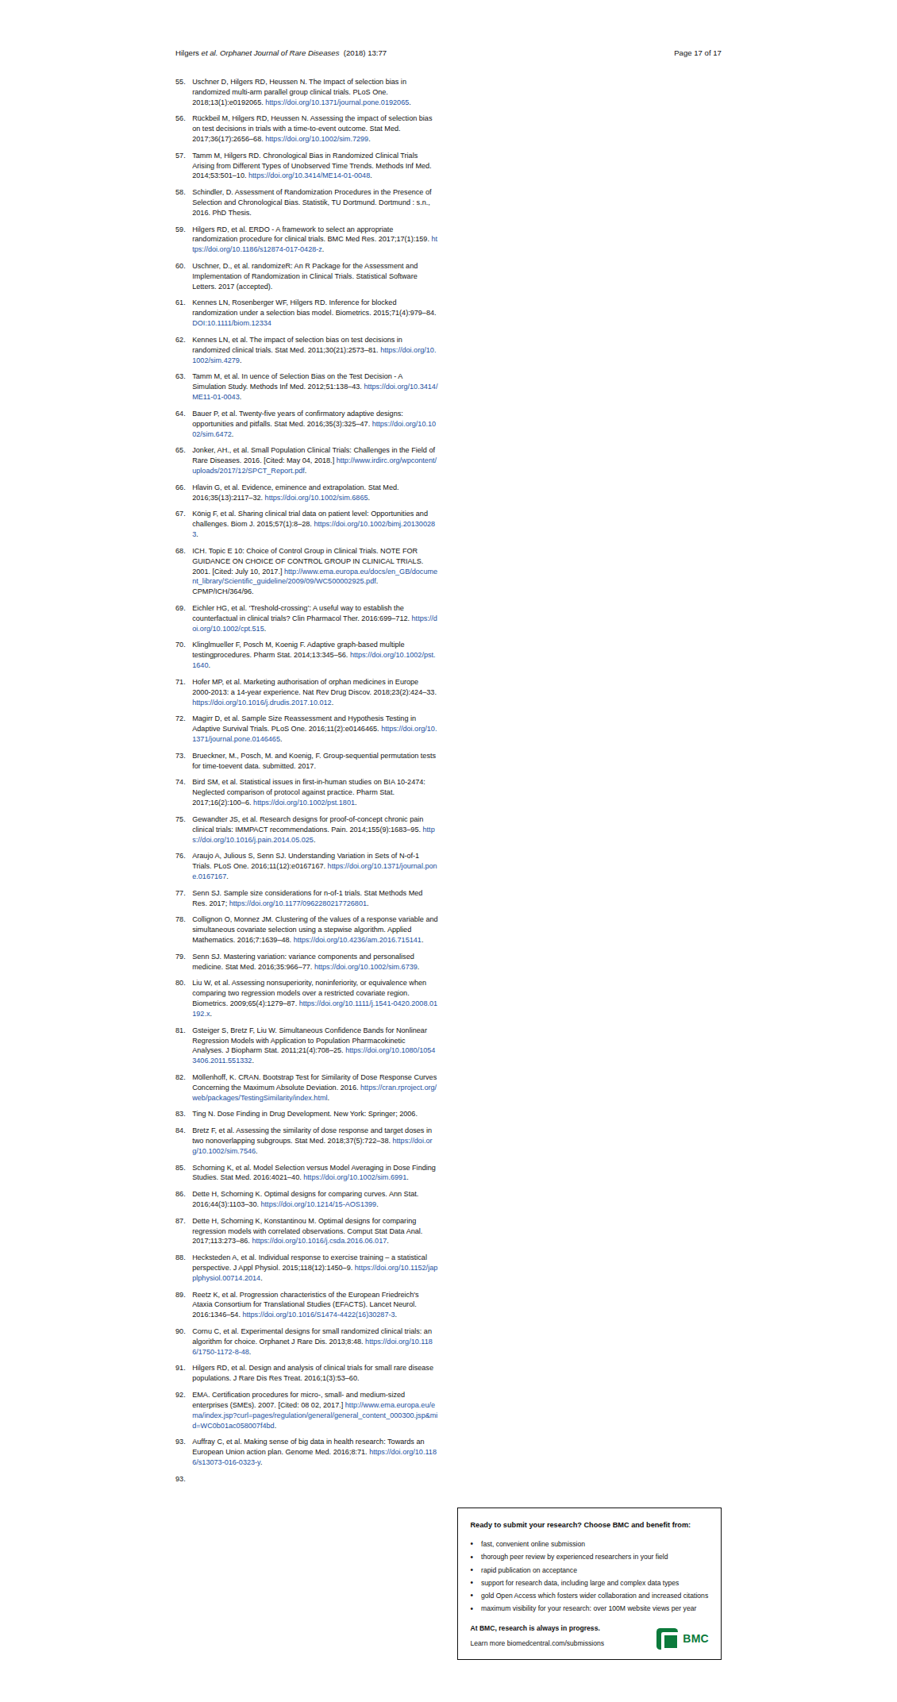Hilgers et al. Orphanet Journal of Rare Diseases (2018) 13:77
Page 17 of 17
Uschner D, Hilgers RD, Heussen N. The Impact of selection bias in randomized multi-arm parallel group clinical trials. PLoS One. 2018;13(1):e0192065. https://doi.org/10.1371/journal.pone.0192065.
Rückbeil M, Hilgers RD, Heussen N. Assessing the impact of selection bias on test decisions in trials with a time-to-event outcome. Stat Med. 2017;36(17):2656–68. https://doi.org/10.1002/sim.7299.
Tamm M, Hilgers RD. Chronological Bias in Randomized Clinical Trials Arising from Different Types of Unobserved Time Trends. Methods Inf Med. 2014;53:501–10. https://doi.org/10.3414/ME14-01-0048.
Schindler, D. Assessment of Randomization Procedures in the Presence of Selection and Chronological Bias. Statistik, TU Dortmund. Dortmund : s.n., 2016. PhD Thesis.
Hilgers RD, et al. ERDO - A framework to select an appropriate randomization procedure for clinical trials. BMC Med Res. 2017;17(1):159. https://doi.org/10.1186/s12874-017-0428-z.
Uschner, D., et al. randomizeR: An R Package for the Assessment and Implementation of Randomization in Clinical Trials. Statistical Software Letters. 2017 (accepted).
Kennes LN, Rosenberger WF, Hilgers RD. Inference for blocked randomization under a selection bias model. Biometrics. 2015;71(4):979–84. DOI:10.1111/biom.12334
Kennes LN, et al. The impact of selection bias on test decisions in randomized clinical trials. Stat Med. 2011;30(21):2573–81. https://doi.org/10.1002/sim.4279.
Tamm M, et al. In uence of Selection Bias on the Test Decision - A Simulation Study. Methods Inf Med. 2012;51:138–43. https://doi.org/10.3414/ME11-01-0043.
Bauer P, et al. Twenty-five years of confirmatory adaptive designs: opportunities and pitfalls. Stat Med. 2016;35(3):325–47. https://doi.org/10.1002/sim.6472.
Jonker, AH., et al. Small Population Clinical Trials: Challenges in the Field of Rare Diseases. 2016. [Cited: May 04, 2018.] http://www.irdirc.org/wpcontent/uploads/2017/12/SPCT_Report.pdf.
Hlavin G, et al. Evidence, eminence and extrapolation. Stat Med. 2016;35(13):2117–32. https://doi.org/10.1002/sim.6865.
König F, et al. Sharing clinical trial data on patient level: Opportunities and challenges. Biom J. 2015;57(1):8–28. https://doi.org/10.1002/bimj.201300283.
ICH. Topic E 10: Choice of Control Group in Clinical Trials. NOTE FOR GUIDANCE ON CHOICE OF CONTROL GROUP IN CLINICAL TRIALS. 2001. [Cited: July 10, 2017.] http://www.ema.europa.eu/docs/en_GB/document_library/Scientific_guideline/2009/09/WC500002925.pdf. CPMP/ICH/364/96.
Eichler HG, et al. ‘Treshold-crossing’: A useful way to establish the counterfactual in clinical trials? Clin Pharmacol Ther. 2016:699–712. https://doi.org/10.1002/cpt.515.
Klinglmueller F, Posch M, Koenig F. Adaptive graph-based multiple testingprocedures. Pharm Stat. 2014;13:345–56. https://doi.org/10.1002/pst.1640.
Hofer MP, et al. Marketing authorisation of orphan medicines in Europe 2000-2013: a 14-year experience. Nat Rev Drug Discov. 2018;23(2):424–33. https://doi.org/10.1016/j.drudis.2017.10.012.
Magirr D, et al. Sample Size Reassessment and Hypothesis Testing in Adaptive Survival Trials. PLoS One. 2016;11(2):e0146465. https://doi.org/10.1371/journal.pone.0146465.
Brueckner, M., Posch, M. and Koenig, F. Group-sequential permutation tests for time-toevent data. submitted. 2017.
Bird SM, et al. Statistical issues in first-in-human studies on BIA 10-2474: Neglected comparison of protocol against practice. Pharm Stat. 2017;16(2):100–6. https://doi.org/10.1002/pst.1801.
Gewandter JS, et al. Research designs for proof-of-concept chronic pain clinical trials: IMMPACT recommendations. Pain. 2014;155(9):1683–95. https://doi.org/10.1016/j.pain.2014.05.025.
Araujo A, Julious S, Senn SJ. Understanding Variation in Sets of N-of-1 Trials. PLoS One. 2016;11(12):e0167167. https://doi.org/10.1371/journal.pone.0167167.
Senn SJ. Sample size considerations for n-of-1 trials. Stat Methods Med Res. 2017; https://doi.org/10.1177/0962280217726801.
Collignon O, Monnez JM. Clustering of the values of a response variable and simultaneous covariate selection using a stepwise algorithm. Applied Mathematics. 2016;7:1639–48. https://doi.org/10.4236/am.2016.715141.
Senn SJ. Mastering variation: variance components and personalised medicine. Stat Med. 2016;35:966–77. https://doi.org/10.1002/sim.6739.
Liu W, et al. Assessing nonsuperiority, noninferiority, or equivalence when comparing two regression models over a restricted covariate region. Biometrics. 2009;65(4):1279–87. https://doi.org/10.1111/j.1541-0420.2008.01192.x.
Gsteiger S, Bretz F, Liu W. Simultaneous Confidence Bands for Nonlinear Regression Models with Application to Population Pharmacokinetic Analyses. J Biopharm Stat. 2011;21(4):708–25. https://doi.org/10.1080/10543406.2011.551332.
Möllenhoff, K. CRAN. Bootstrap Test for Similarity of Dose Response Curves Concerning the Maximum Absolute Deviation. 2016. https://cran.rproject.org/web/packages/TestingSimilarity/index.html.
Ting N. Dose Finding in Drug Development. New York: Springer; 2006.
Bretz F, et al. Assessing the similarity of dose response and target doses in two nonoverlapping subgroups. Stat Med. 2018;37(5):722–38. https://doi.org/10.1002/sim.7546.
Schorning K, et al. Model Selection versus Model Averaging in Dose Finding Studies. Stat Med. 2016:4021–40. https://doi.org/10.1002/sim.6991.
Dette H, Schorning K. Optimal designs for comparing curves. Ann Stat. 2016;44(3):1103–30. https://doi.org/10.1214/15-AOS1399.
Dette H, Schorning K, Konstantinou M. Optimal designs for comparing regression models with correlated observations. Comput Stat Data Anal. 2017;113:273–86. https://doi.org/10.1016/j.csda.2016.06.017.
Hecksteden A, et al. Individual response to exercise training – a statistical perspective. J Appl Physiol. 2015;118(12):1450–9. https://doi.org/10.1152/japplphysiol.00714.2014.
Reetz K, et al. Progression characteristics of the European Friedreich's Ataxia Consortium for Translational Studies (EFACTS). Lancet Neurol. 2016:1346–54. https://doi.org/10.1016/S1474-4422(16)30287-3.
Cornu C, et al. Experimental designs for small randomized clinical trials: an algorithm for choice. Orphanet J Rare Dis. 2013;8:48. https://doi.org/10.1186/1750-1172-8-48.
Hilgers RD, et al. Design and analysis of clinical trials for small rare disease populations. J Rare Dis Res Treat. 2016;1(3):53–60.
EMA. Certification procedures for micro-, small- and medium-sized enterprises (SMEs). 2007. [Cited: 08 02, 2017.] http://www.ema.europa.eu/ema/index.jsp?curl=pages/regulation/general/general_content_000300.jsp&mid=WC0b01ac058007f4bd.
Auffray C, et al. Making sense of big data in health research: Towards an European Union action plan. Genome Med. 2016;8:71. https://doi.org/10.1186/s13073-016-0323-y.
Ready to submit your research? Choose BMC and benefit from:
fast, convenient online submission
thorough peer review by experienced researchers in your field
rapid publication on acceptance
support for research data, including large and complex data types
gold Open Access which fosters wider collaboration and increased citations
maximum visibility for your research: over 100M website views per year
At BMC, research is always in progress.
Learn more biomedcentral.com/submissions
BMC